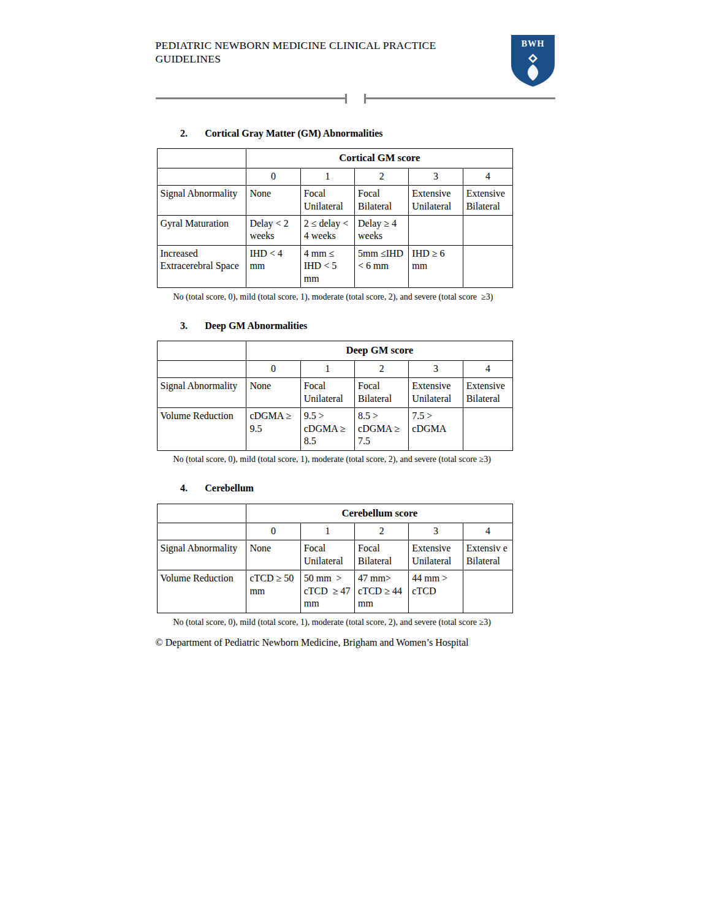PEDIATRIC NEWBORN MEDICINE CLINICAL PRACTICE GUIDELINES
BWH
2. Cortical Gray Matter (GM) Abnormalities
| | Cortical GM score |
| --- | --- |
| | 0 | 1 | 2 | 3 | 4 |
| Signal Abnormality | None | Focal Unilateral | Focal Bilateral | Extensive Unilateral | Extensive Bilateral |
| Gyral Maturation | Delay < 2 weeks | 2 ≤ delay < 4 weeks | Delay ≥ 4 weeks | | |
| Increased Extracerebral Space | IHD < 4 mm | 4 mm ≤ IHD < 5 mm | 5mm ≤IHD < 6 mm | IHD ≥ 6 mm | |
No (total score, 0), mild (total score, 1), moderate (total score, 2), and severe (total score ≥3)
3. Deep GM Abnormalities
| | Deep GM score |
| --- | --- |
| | 0 | 1 | 2 | 3 | 4 |
| Signal Abnormality | None | Focal Unilateral | Focal Bilateral | Extensive Unilateral | Extensive Bilateral |
| Volume Reduction | cDGMA ≥ 9.5 | 9.5 > cDGMA ≥ 8.5 | 8.5 > cDGMA ≥ 7.5 | 7.5 > cDGMA | |
No (total score, 0), mild (total score, 1), moderate (total score, 2), and severe (total score ≥3)
4. Cerebellum
| | Cerebellum score |
| --- | --- |
| | 0 | 1 | 2 | 3 | 4 |
| Signal Abnormality | None | Focal Unilateral | Focal Bilateral | Extensive Unilateral | Extensiv e Bilateral |
| Volume Reduction | cTCD ≥ 50 mm | 50 mm > cTCD ≥ 47 mm | 47 mm> cTCD ≥ 44 mm | 44 mm > cTCD | |
No (total score, 0), mild (total score, 1), moderate (total score, 2), and severe (total score ≥3)
© Department of Pediatric Newborn Medicine, Brigham and Women’s Hospital